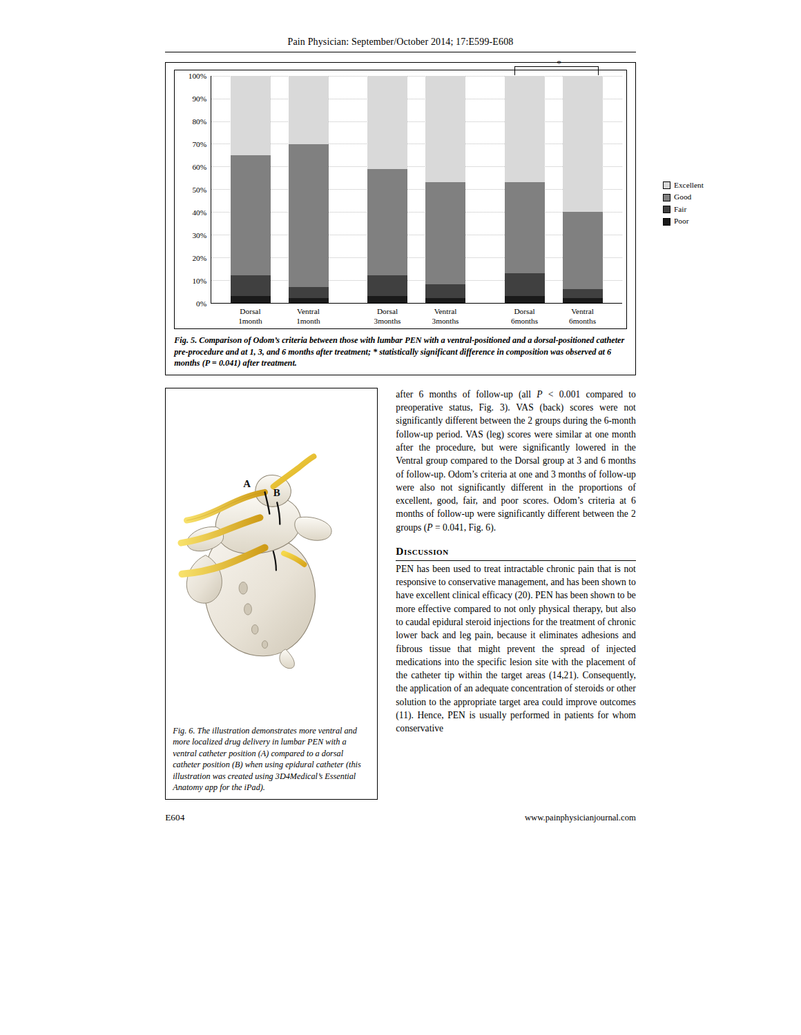Pain Physician: September/October 2014; 17:E599-E608
100%
90%
80%
70%
60%
50%
40%
30%
20%
10%
0%
*
Excellent
Good
Fair
Poor
Dorsal
1month
Ventral
1month
Dorsal
3months
Ventral
3months
Dorsal
6months
Ventral
6months
Fig. 5. Comparison of Odom’s criteria between those with lumbar PEN with a ventral-positioned and a dorsal-positioned catheter pre-procedure and at 1, 3, and 6 months after treatment; * statistically significant difference in composition was observed at 6 months (P = 0.041) after treatment.
A B
Fig. 6. The illustration demonstrates more ventral and more localized drug delivery in lumbar PEN with a ventral catheter position (A) compared to a dorsal catheter position (B) when using epidural catheter (this illustration was created using 3D4Medical’s Essential Anatomy app for the iPad).
after 6 months of follow-up (all P < 0.001 compared to preoperative status, Fig. 3). VAS (back) scores were not significantly different between the 2 groups during the 6-month follow-up period. VAS (leg) scores were similar at one month after the procedure, but were significantly lowered in the Ventral group compared to the Dorsal group at 3 and 6 months of follow-up. Odom’s criteria at one and 3 months of follow-up were also not significantly different in the proportions of excellent, good, fair, and poor scores. Odom’s criteria at 6 months of follow-up were significantly different between the 2 groups (P = 0.041, Fig. 6).
Discussion
PEN has been used to treat intractable chronic pain that is not responsive to conservative management, and has been shown to have excellent clinical efficacy (20). PEN has been shown to be more effective compared to not only physical therapy, but also to caudal epidural steroid injections for the treatment of chronic lower back and leg pain, because it eliminates adhesions and fibrous tissue that might prevent the spread of injected medications into the specific lesion site with the placement of the catheter tip within the target areas (14,21). Consequently, the application of an adequate concentration of steroids or other solution to the appropriate target area could improve outcomes (11). Hence, PEN is usually performed in patients for whom conservative
E604
www.painphysicianjournal.com